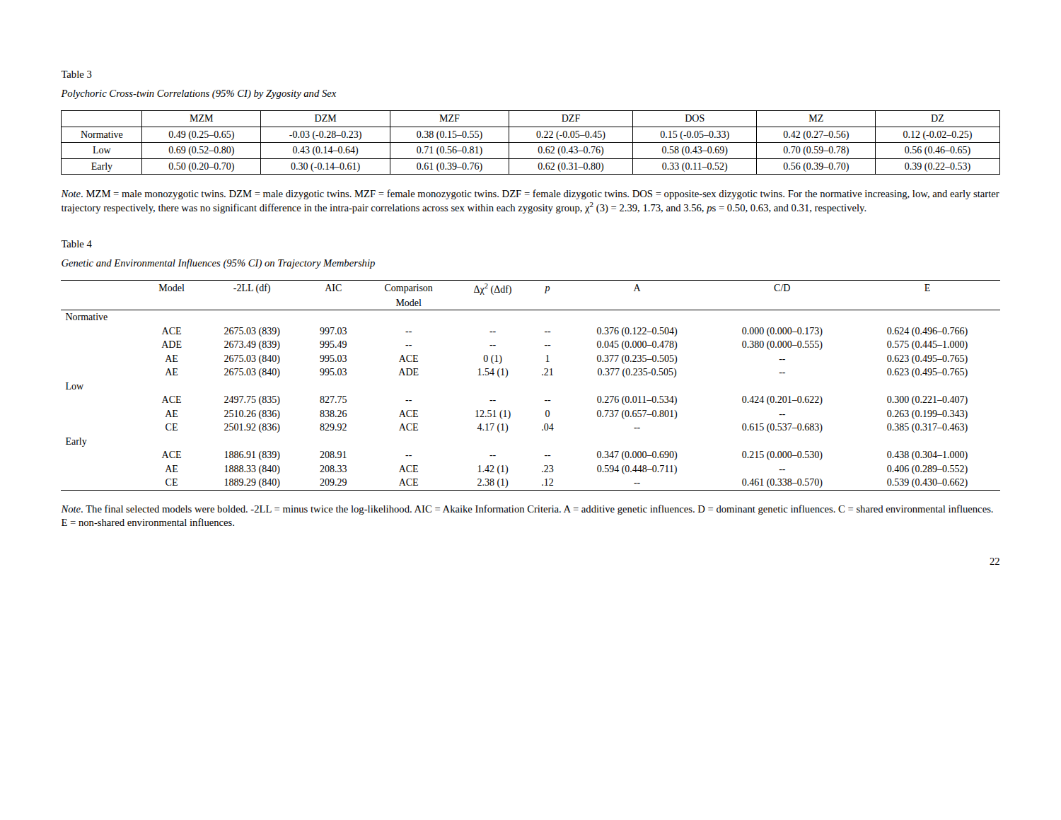Table 3
Polychoric Cross-twin Correlations (95% CI) by Zygosity and Sex
| | MZM | DZM | MZF | DZF | DOS | MZ | DZ |
| --- | --- | --- | --- | --- | --- | --- | --- |
| Normative | 0.49 (0.25–0.65) | -0.03 (-0.28–0.23) | 0.38 (0.15–0.55) | 0.22 (-0.05–0.45) | 0.15 (-0.05–0.33) | 0.42 (0.27–0.56) | 0.12 (-0.02–0.25) |
| Low | 0.69 (0.52–0.80) | 0.43 (0.14–0.64) | 0.71 (0.56–0.81) | 0.62 (0.43–0.76) | 0.58 (0.43–0.69) | 0.70 (0.59–0.78) | 0.56 (0.46–0.65) |
| Early | 0.50 (0.20–0.70) | 0.30 (-0.14–0.61) | 0.61 (0.39–0.76) | 0.62 (0.31–0.80) | 0.33 (0.11–0.52) | 0.56 (0.39–0.70) | 0.39 (0.22–0.53) |
Note. MZM = male monozygotic twins. DZM = male dizygotic twins. MZF = female monozygotic twins. DZF = female dizygotic twins. DOS = opposite-sex dizygotic twins. For the normative increasing, low, and early starter trajectory respectively, there was no significant difference in the intra-pair correlations across sex within each zygosity group, χ2 (3) = 2.39, 1.73, and 3.56, ps = 0.50, 0.63, and 0.31, respectively.
Table 4
Genetic and Environmental Influences (95% CI) on Trajectory Membership
| | Model | -2LL (df) | AIC | Comparison | Δχ 2 (Δdf) | p | A | C/D | E |
| --- | --- | --- | --- | --- | --- | --- | --- | --- | --- |
| | | | | Model | | | | | |
| Normative | | | | | | | | | |
| | ACE | 2675.03 (839) | 997.03 | -- | -- | -- | 0.376 (0.122–0.504) | 0.000 (0.000–0.173) | 0.624 (0.496–0.766) |
| | ADE | 2673.49 (839) | 995.49 | -- | -- | -- | 0.045 (0.000–0.478) | 0.380 (0.000–0.555) | 0.575 (0.445–1.000) |
| | AE | 2675.03 (840) | 995.03 | ACE | 0 (1) | 1 | 0.377 (0.235–0.505) | -- | 0.623 (0.495–0.765) |
| | AE | 2675.03 (840) | 995.03 | ADE | 1.54 (1) | .21 | 0.377 (0.235-0.505) | -- | 0.623 (0.495–0.765) |
| Low | | | | | | | | | |
| | ACE | 2497.75 (835) | 827.75 | -- | -- | -- | 0.276 (0.011–0.534) | 0.424 (0.201–0.622) | 0.300 (0.221–0.407) |
| | AE | 2510.26 (836) | 838.26 | ACE | 12.51 (1) | 0 | 0.737 (0.657–0.801) | -- | 0.263 (0.199–0.343) |
| | CE | 2501.92 (836) | 829.92 | ACE | 4.17 (1) | .04 | -- | 0.615 (0.537–0.683) | 0.385 (0.317–0.463) |
| Early | | | | | | | | | |
| | ACE | 1886.91 (839) | 208.91 | -- | -- | -- | 0.347 (0.000–0.690) | 0.215 (0.000–0.530) | 0.438 (0.304–1.000) |
| | AE | 1888.33 (840) | 208.33 | ACE | 1.42 (1) | .23 | 0.594 (0.448–0.711) | -- | 0.406 (0.289–0.552) |
| | CE | 1889.29 (840) | 209.29 | ACE | 2.38 (1) | .12 | -- | 0.461 (0.338–0.570) | 0.539 (0.430–0.662) |
Note. The final selected models were bolded. -2LL = minus twice the log-likelihood. AIC = Akaike Information Criteria. A = additive genetic influences. D = dominant genetic influences. C = shared environmental influences. E = non-shared environmental influences.
22